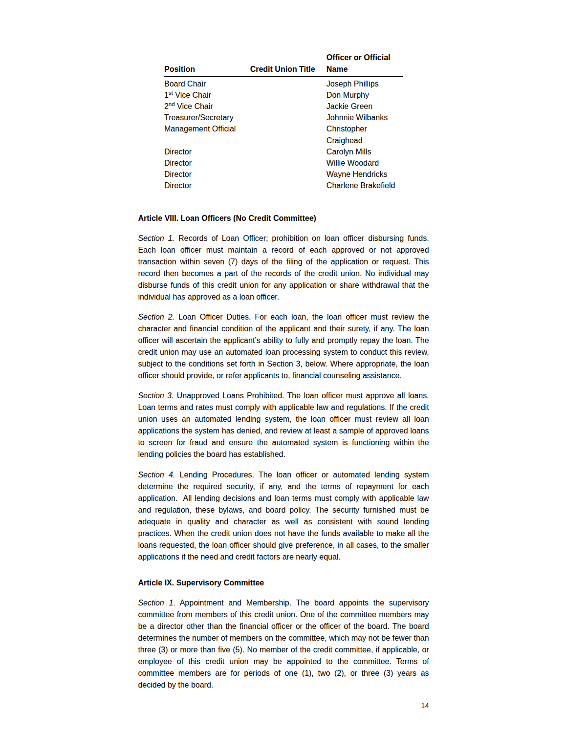| Position | Credit Union Title | Officer or Official Name |
| --- | --- | --- |
| Board Chair | | Joseph Phillips |
| 1 st Vice Chair | Don Murphy |
| 2 nd Vice Chair | Jackie Green |
| Treasurer/Secretary | Johnnie Wilbanks |
| Management Official | Christopher Craighead |
| Director | | Carolyn Mills |
| Director | | Willie Woodard |
| Director | | Wayne Hendricks |
| Director | | Charlene Brakefield |
Article VIII. Loan Officers (No Credit Committee)
Section 1. Records of Loan Officer; prohibition on loan officer disbursing funds. Each loan officer must maintain a record of each approved or not approved transaction within seven (7) days of the filing of the application or request. This record then becomes a part of the records of the credit union. No individual may disburse funds of this credit union for any application or share withdrawal that the individual has approved as a loan officer.
Section 2. Loan Officer Duties. For each loan, the loan officer must review the character and financial condition of the applicant and their surety, if any. The loan officer will ascertain the applicant’s ability to fully and promptly repay the loan. The credit union may use an automated loan processing system to conduct this review, subject to the conditions set forth in Section 3, below. Where appropriate, the loan officer should provide, or refer applicants to, financial counseling assistance.
Section 3. Unapproved Loans Prohibited. The loan officer must approve all loans. Loan terms and rates must comply with applicable law and regulations. If the credit union uses an automated lending system, the loan officer must review all loan applications the system has denied, and review at least a sample of approved loans to screen for fraud and ensure the automated system is functioning within the lending policies the board has established.
Section 4. Lending Procedures. The loan officer or automated lending system determine the required security, if any, and the terms of repayment for each application. All lending decisions and loan terms must comply with applicable law and regulation, these bylaws, and board policy. The security furnished must be adequate in quality and character as well as consistent with sound lending practices. When the credit union does not have the funds available to make all the loans requested, the loan officer should give preference, in all cases, to the smaller applications if the need and credit factors are nearly equal.
Article IX. Supervisory Committee
Section 1. Appointment and Membership. The board appoints the supervisory committee from members of this credit union. One of the committee members may be a director other than the financial officer or the officer of the board. The board determines the number of members on the committee, which may not be fewer than three (3) or more than five (5). No member of the credit committee, if applicable, or employee of this credit union may be appointed to the committee. Terms of committee members are for periods of one (1), two (2), or three (3) years as decided by the board.
14